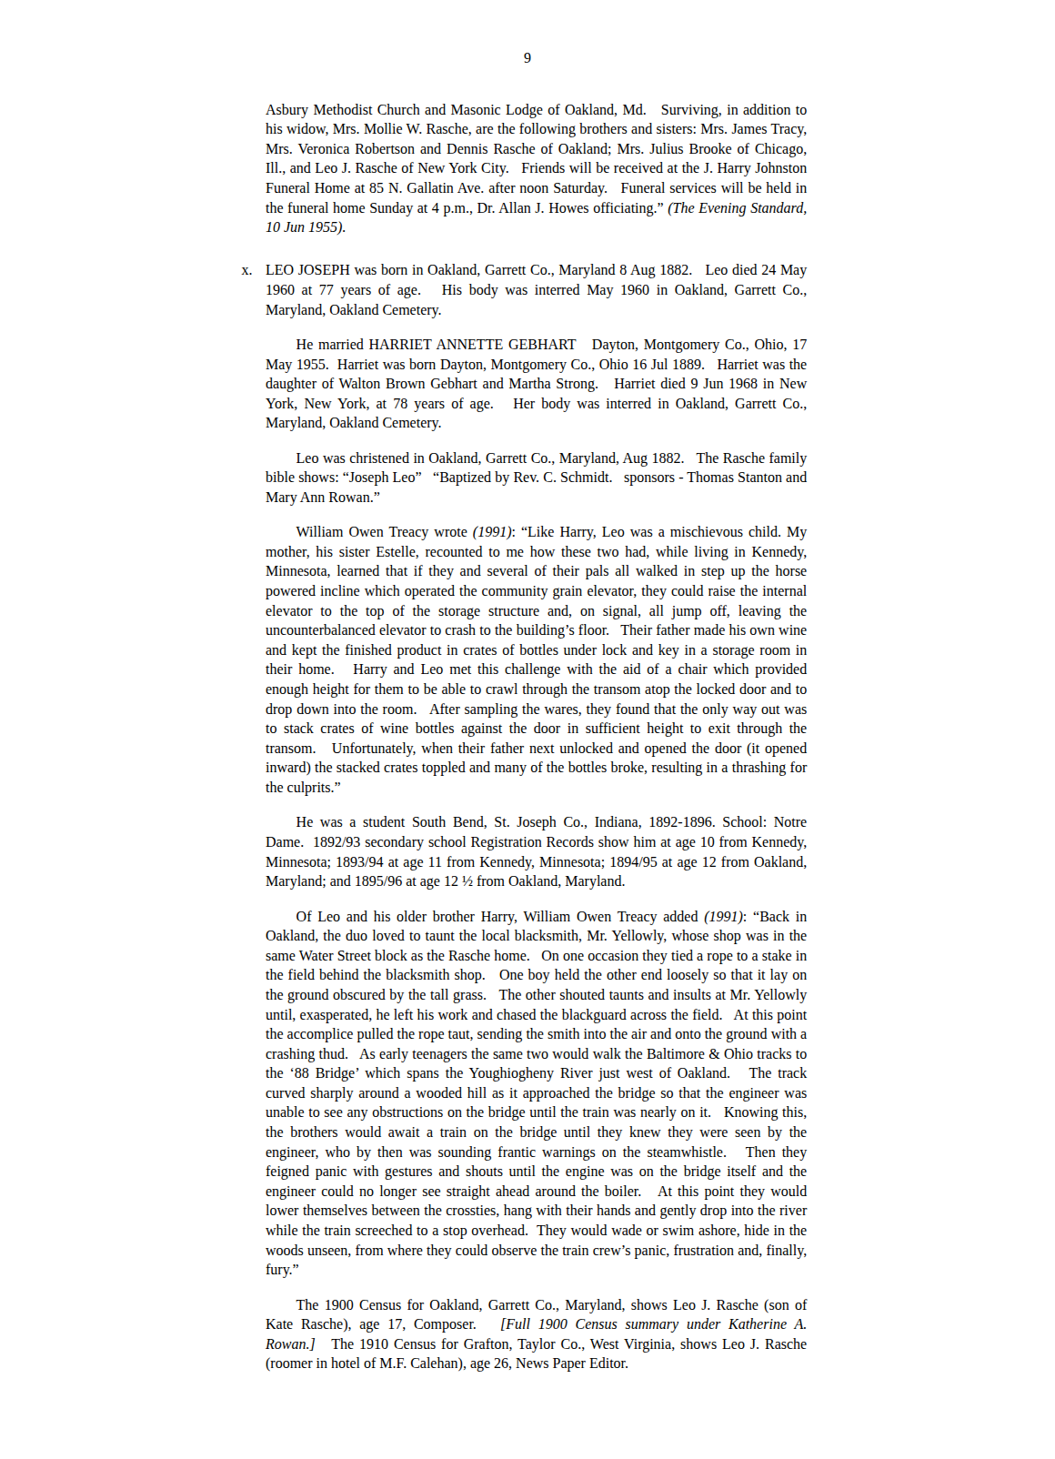9
Asbury Methodist Church and Masonic Lodge of Oakland, Md. Surviving, in addition to his widow, Mrs. Mollie W. Rasche, are the following brothers and sisters: Mrs. James Tracy, Mrs. Veronica Robertson and Dennis Rasche of Oakland; Mrs. Julius Brooke of Chicago, Ill., and Leo J. Rasche of New York City. Friends will be received at the J. Harry Johnston Funeral Home at 85 N. Gallatin Ave. after noon Saturday. Funeral services will be held in the funeral home Sunday at 4 p.m., Dr. Allan J. Howes officiating.” (The Evening Standard, 10 Jun 1955).
x.
LEO JOSEPH was born in Oakland, Garrett Co., Maryland 8 Aug 1882. Leo died 24 May 1960 at 77 years of age. His body was interred May 1960 in Oakland, Garrett Co., Maryland, Oakland Cemetery.
He married HARRIET ANNETTE GEBHART Dayton, Montgomery Co., Ohio, 17 May 1955. Harriet was born Dayton, Montgomery Co., Ohio 16 Jul 1889. Harriet was the daughter of Walton Brown Gebhart and Martha Strong. Harriet died 9 Jun 1968 in New York, New York, at 78 years of age. Her body was interred in Oakland, Garrett Co., Maryland, Oakland Cemetery.
Leo was christened in Oakland, Garrett Co., Maryland, Aug 1882. The Rasche family bible shows: “Joseph Leo” “Baptized by Rev. C. Schmidt. sponsors - Thomas Stanton and Mary Ann Rowan.”
William Owen Treacy wrote (1991): “Like Harry, Leo was a mischievous child. My mother, his sister Estelle, recounted to me how these two had, while living in Kennedy, Minnesota, learned that if they and several of their pals all walked in step up the horse powered incline which operated the community grain elevator, they could raise the internal elevator to the top of the storage structure and, on signal, all jump off, leaving the uncounterbalanced elevator to crash to the building’s floor. Their father made his own wine and kept the finished product in crates of bottles under lock and key in a storage room in their home. Harry and Leo met this challenge with the aid of a chair which provided enough height for them to be able to crawl through the transom atop the locked door and to drop down into the room. After sampling the wares, they found that the only way out was to stack crates of wine bottles against the door in sufficient height to exit through the transom. Unfortunately, when their father next unlocked and opened the door (it opened inward) the stacked crates toppled and many of the bottles broke, resulting in a thrashing for the culprits.”
He was a student South Bend, St. Joseph Co., Indiana, 1892-1896. School: Notre Dame. 1892/93 secondary school Registration Records show him at age 10 from Kennedy, Minnesota; 1893/94 at age 11 from Kennedy, Minnesota; 1894/95 at age 12 from Oakland, Maryland; and 1895/96 at age 12 ½ from Oakland, Maryland.
Of Leo and his older brother Harry, William Owen Treacy added (1991): “Back in Oakland, the duo loved to taunt the local blacksmith, Mr. Yellowly, whose shop was in the same Water Street block as the Rasche home. On one occasion they tied a rope to a stake in the field behind the blacksmith shop. One boy held the other end loosely so that it lay on the ground obscured by the tall grass. The other shouted taunts and insults at Mr. Yellowly until, exasperated, he left his work and chased the blackguard across the field. At this point the accomplice pulled the rope taut, sending the smith into the air and onto the ground with a crashing thud. As early teenagers the same two would walk the Baltimore & Ohio tracks to the ‘88 Bridge’ which spans the Youghiogheny River just west of Oakland. The track curved sharply around a wooded hill as it approached the bridge so that the engineer was unable to see any obstructions on the bridge until the train was nearly on it. Knowing this, the brothers would await a train on the bridge until they knew they were seen by the engineer, who by then was sounding frantic warnings on the steamwhistle. Then they feigned panic with gestures and shouts until the engine was on the bridge itself and the engineer could no longer see straight ahead around the boiler. At this point they would lower themselves between the crossties, hang with their hands and gently drop into the river while the train screeched to a stop overhead. They would wade or swim ashore, hide in the woods unseen, from where they could observe the train crew’s panic, frustration and, finally, fury.”
The 1900 Census for Oakland, Garrett Co., Maryland, shows Leo J. Rasche (son of Kate Rasche), age 17, Composer. [Full 1900 Census summary under Katherine A. Rowan.] The 1910 Census for Grafton, Taylor Co., West Virginia, shows Leo J. Rasche (roomer in hotel of M.F. Calehan), age 26, News Paper Editor.